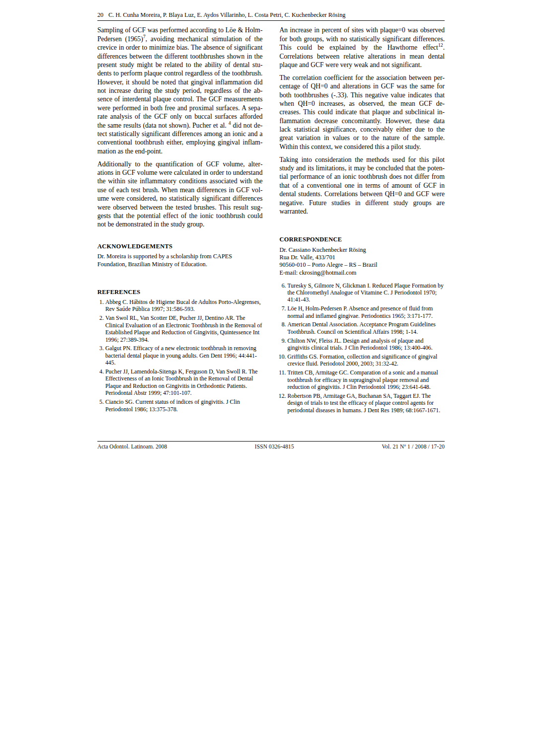20 C. H. Cunha Moreira, P. Blaya Luz, E. Aydos Villarinho, L. Costa Petri, C. Kuchenbecker Rösing
Sampling of GCF was performed according to Löe & Holm-Pedersen (1965)7, avoiding mechanical stimulation of the crevice in order to minimize bias. The absence of significant differences between the different toothbrushes shown in the present study might be related to the ability of dental students to perform plaque control regardless of the toothbrush. However, it should be noted that gingival inflammation did not increase during the study period, regardless of the absence of interdental plaque control. The GCF measurements were performed in both free and proximal surfaces. A separate analysis of the GCF only on buccal surfaces afforded the same results (data not shown). Pucher et al. 4 did not detect statistically significant differences among an ionic and a conventional toothbrush either, employing gingival inflammation as the end-point.
Additionally to the quantification of GCF volume, alterations in GCF volume were calculated in order to understand the within site inflammatory conditions associated with the use of each test brush. When mean differences in GCF volume were considered, no statistically significant differences were observed between the tested brushes. This result suggests that the potential effect of the ionic toothbrush could not be demonstrated in the study group.
An increase in percent of sites with plaque=0 was observed for both groups, with no statistically significant differences. This could be explained by the Hawthorne effect12. Correlations between relative alterations in mean dental plaque and GCF were very weak and not significant.
The correlation coefficient for the association between percentage of QH=0 and alterations in GCF was the same for both toothbrushes (-.33). This negative value indicates that when QH=0 increases, as observed, the mean GCF decreases. This could indicate that plaque and subclinical inflammation decrease concomitantly. However, these data lack statistical significance, conceivably either due to the great variation in values or to the nature of the sample. Within this context, we considered this a pilot study.
Taking into consideration the methods used for this pilot study and its limitations, it may be concluded that the potential performance of an ionic toothbrush does not differ from that of a conventional one in terms of amount of GCF in dental students. Correlations between QH=0 and GCF were negative. Future studies in different study groups are warranted.
Acknowledgements
Dr. Moreira is supported by a scholarship from CAPES Foundation, Brazilian Ministry of Education.
Correspondence
Dr. Cassiano Kuchenbecker Rösing
Rua Dr. Valle, 433/701
90560-010 – Porto Alegre – RS – Brazil
E-mail: ckrosing@hotmail.com
References
Abbeg C. Hábitos de Higiene Bucal de Adultos Porto-Alegrenses, Rev Saúde Pública 1997; 31:586-593.
Van Swol RL, Van Scotter DE, Pucher JJ, Dentino AR. The Clinical Evaluation of an Electronic Toothbrush in the Removal of Established Plaque and Reduction of Gingivitis, Quintessence Int 1996; 27:389-394.
Galgut PN. Efficacy of a new electronic toothbrush in removing bacterial dental plaque in young adults. Gen Dent 1996; 44:441-445.
Pucher JJ, Lamendola-Sitenga K, Ferguson D, Van Swoll R. The Effectiveness of an Ionic Toothbrush in the Removal of Dental Plaque and Reduction on Gingivitis in Orthodontic Patients. Periodontal Abstr 1999; 47:101-107.
Ciancio SG. Current status of indices of gingivitis. J Clin Periodontol 1986; 13:375-378.
Turesky S, Gilmore N, Glickman I. Reduced Plaque Formation by the Chloromethyl Analogue of Vitamine C. J Periodontol 1970; 41:41-43.
Löe H, Holm-Pedersen P. Absence and presence of fluid from normal and inflamed gingivae. Periodontics 1965; 3:171-177.
American Dental Association. Acceptance Program Guidelines Toothbrush. Council on Scientifical Affairs 1998; 1-14.
Chilton NW, Fleiss JL. Design and analysis of plaque and gingivitis clinical trials. J Clin Periodontol 1986; 13:400-406.
Griffiths GS. Formation, collection and significance of gingival crevice fluid. Periodotol 2000, 2003; 31:32-42.
Tritten CB, Armitage GC. Comparation of a sonic and a manual toothbrush for efficacy in supragingival plaque removal and reduction of gingivitis. J Clin Periodontol 1996; 23:641-648.
Robertson PB, Armitage GA, Buchanan SA, Taggart EJ. The design of trials to test the efficacy of plaque control agents for periodontal diseases in humans. J Dent Res 1989; 68:1667-1671.
Acta Odontol. Latinoam. 2008
ISSN 0326-4815
Vol. 21 Nº 1 / 2008 / 17-20